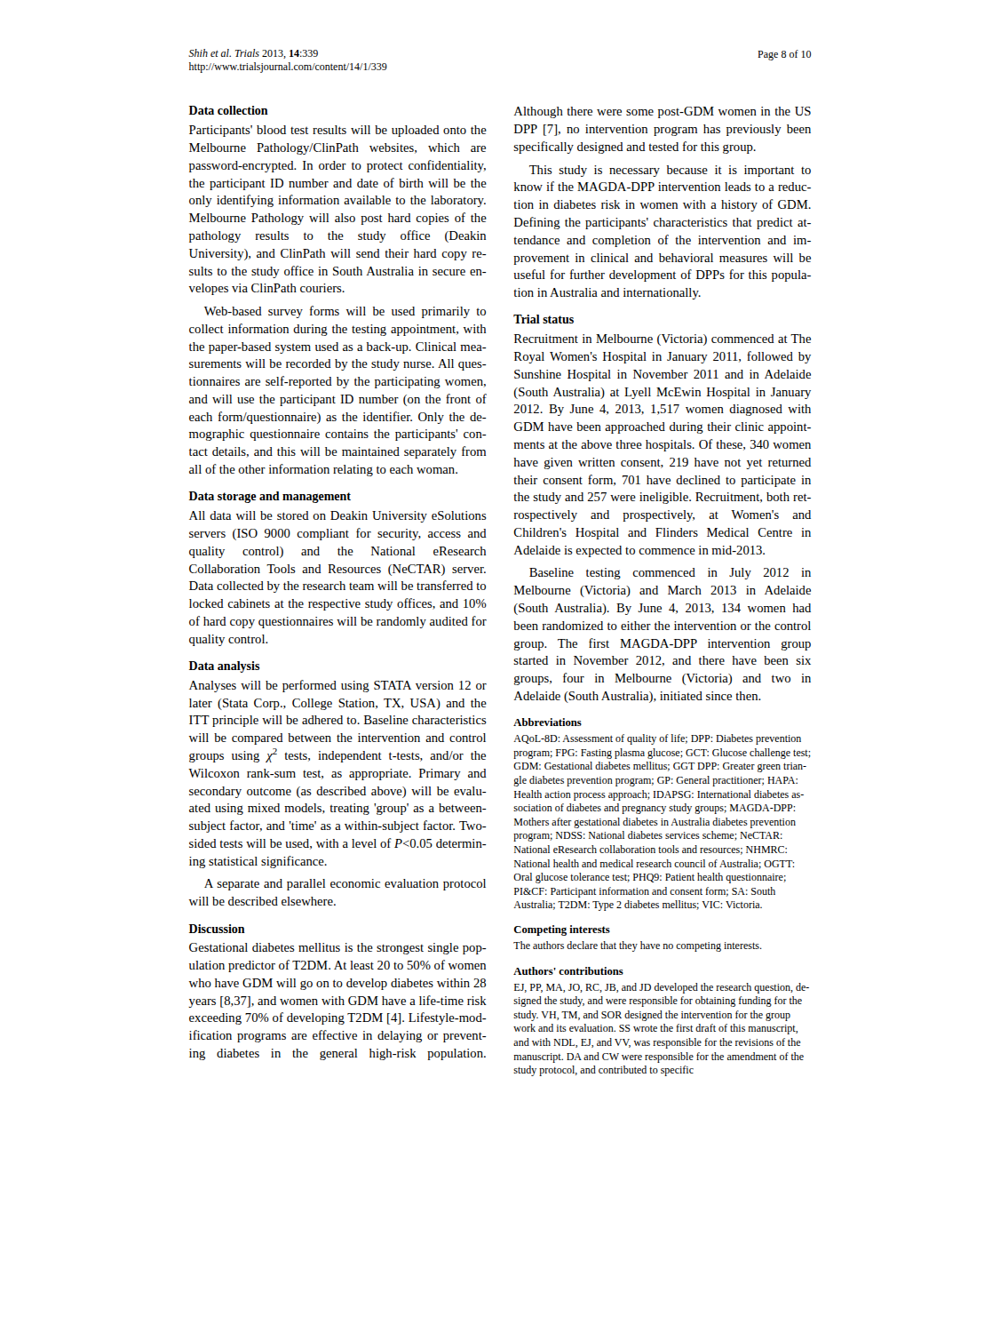Shih et al. Trials 2013, 14:339
http://www.trialsjournal.com/content/14/1/339
Page 8 of 10
Data collection
Participants' blood test results will be uploaded onto the Melbourne Pathology/ClinPath websites, which are password-encrypted. In order to protect confidentiality, the participant ID number and date of birth will be the only identifying information available to the laboratory. Melbourne Pathology will also post hard copies of the pathology results to the study office (Deakin University), and ClinPath will send their hard copy results to the study office in South Australia in secure envelopes via ClinPath couriers.
Web-based survey forms will be used primarily to collect information during the testing appointment, with the paper-based system used as a back-up. Clinical measurements will be recorded by the study nurse. All questionnaires are self-reported by the participating women, and will use the participant ID number (on the front of each form/questionnaire) as the identifier. Only the demographic questionnaire contains the participants' contact details, and this will be maintained separately from all of the other information relating to each woman.
Data storage and management
All data will be stored on Deakin University eSolutions servers (ISO 9000 compliant for security, access and quality control) and the National eResearch Collaboration Tools and Resources (NeCTAR) server. Data collected by the research team will be transferred to locked cabinets at the respective study offices, and 10% of hard copy questionnaires will be randomly audited for quality control.
Data analysis
Analyses will be performed using STATA version 12 or later (Stata Corp., College Station, TX, USA) and the ITT principle will be adhered to. Baseline characteristics will be compared between the intervention and control groups using χ2 tests, independent t-tests, and/or the Wilcoxon rank-sum test, as appropriate. Primary and secondary outcome (as described above) will be evaluated using mixed models, treating 'group' as a between-subject factor, and 'time' as a within-subject factor. Two-sided tests will be used, with a level of P<0.05 determining statistical significance.
A separate and parallel economic evaluation protocol will be described elsewhere.
Discussion
Gestational diabetes mellitus is the strongest single population predictor of T2DM. At least 20 to 50% of women who have GDM will go on to develop diabetes within 28 years [8,37], and women with GDM have a life-time risk exceeding 70% of developing T2DM [4]. Lifestyle-modification programs are effective in delaying or preventing diabetes in the general high-risk population. Although there were some post-GDM women in the US DPP [7], no intervention program has previously been specifically designed and tested for this group.
This study is necessary because it is important to know if the MAGDA-DPP intervention leads to a reduction in diabetes risk in women with a history of GDM. Defining the participants' characteristics that predict attendance and completion of the intervention and improvement in clinical and behavioral measures will be useful for further development of DPPs for this population in Australia and internationally.
Trial status
Recruitment in Melbourne (Victoria) commenced at The Royal Women's Hospital in January 2011, followed by Sunshine Hospital in November 2011 and in Adelaide (South Australia) at Lyell McEwin Hospital in January 2012. By June 4, 2013, 1,517 women diagnosed with GDM have been approached during their clinic appointments at the above three hospitals. Of these, 340 women have given written consent, 219 have not yet returned their consent form, 701 have declined to participate in the study and 257 were ineligible. Recruitment, both retrospectively and prospectively, at Women's and Children's Hospital and Flinders Medical Centre in Adelaide is expected to commence in mid-2013.
Baseline testing commenced in July 2012 in Melbourne (Victoria) and March 2013 in Adelaide (South Australia). By June 4, 2013, 134 women had been randomized to either the intervention or the control group. The first MAGDA-DPP intervention group started in November 2012, and there have been six groups, four in Melbourne (Victoria) and two in Adelaide (South Australia), initiated since then.
Abbreviations
AQoL-8D: Assessment of quality of life; DPP: Diabetes prevention program; FPG: Fasting plasma glucose; GCT: Glucose challenge test; GDM: Gestational diabetes mellitus; GGT DPP: Greater green triangle diabetes prevention program; GP: General practitioner; HAPA: Health action process approach; IDAPSG: International diabetes association of diabetes and pregnancy study groups; MAGDA-DPP: Mothers after gestational diabetes in Australia diabetes prevention program; NDSS: National diabetes services scheme; NeCTAR: National eResearch collaboration tools and resources; NHMRC: National health and medical research council of Australia; OGTT: Oral glucose tolerance test; PHQ9: Patient health questionnaire; PI&CF: Participant information and consent form; SA: South Australia; T2DM: Type 2 diabetes mellitus; VIC: Victoria.
Competing interests
The authors declare that they have no competing interests.
Authors' contributions
EJ, PP, MA, JO, RC, JB, and JD developed the research question, designed the study, and were responsible for obtaining funding for the study. VH, TM, and SOR designed the intervention for the group work and its evaluation. SS wrote the first draft of this manuscript, and with NDL, EJ, and VV, was responsible for the revisions of the manuscript. DA and CW were responsible for the amendment of the study protocol, and contributed to specific